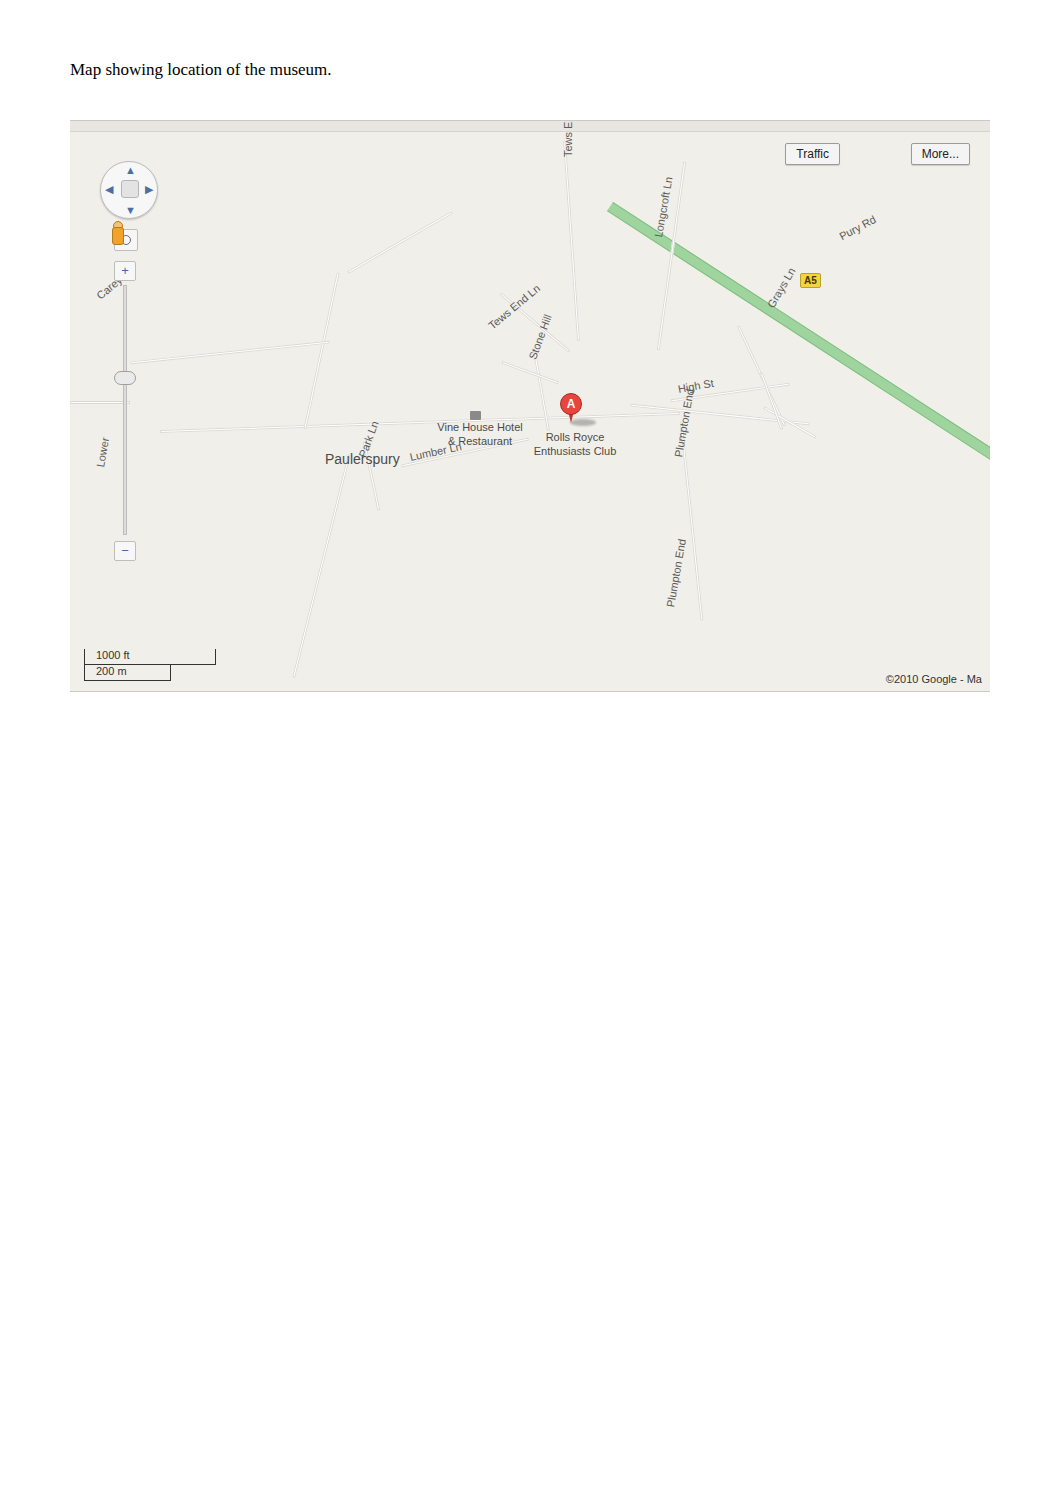Map showing location of the museum.
A5
A5
Pury Rd
Tews End Ln
Tews End Ln
Longcroft Ln
Grays Ln
High St
Plumpton End
Plumpton End
Stone Hill
Lumber Ln
Park Ln
Lower
Carey
Paulerspury
Vine House Hotel
& Restaurant
Rolls Royce
Enthusiasts Club
A
▲ ▼ ◀ ▶
+
−
Traffic
More...
1000 ft
200 m
©2010 Google - Ma